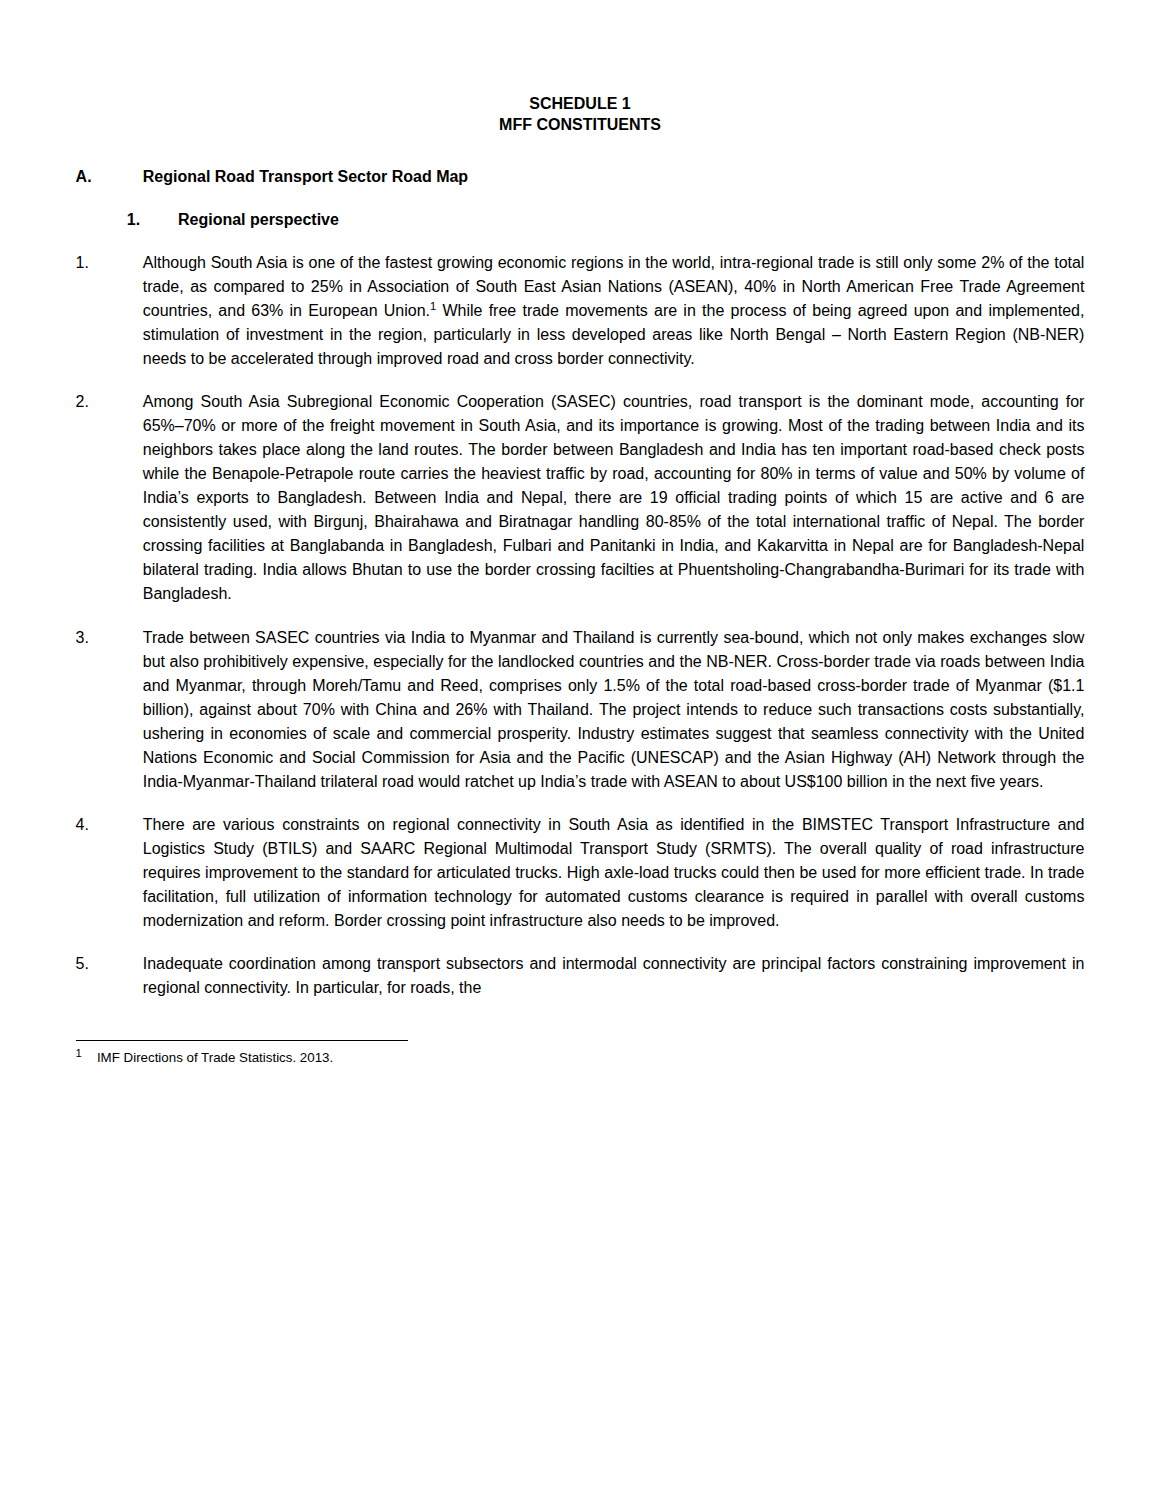SCHEDULE 1
MFF CONSTITUENTS
A. Regional Road Transport Sector Road Map
1. Regional perspective
1. Although South Asia is one of the fastest growing economic regions in the world, intra-regional trade is still only some 2% of the total trade, as compared to 25% in Association of South East Asian Nations (ASEAN), 40% in North American Free Trade Agreement countries, and 63% in European Union.1 While free trade movements are in the process of being agreed upon and implemented, stimulation of investment in the region, particularly in less developed areas like North Bengal – North Eastern Region (NB-NER) needs to be accelerated through improved road and cross border connectivity.
2. Among South Asia Subregional Economic Cooperation (SASEC) countries, road transport is the dominant mode, accounting for 65%–70% or more of the freight movement in South Asia, and its importance is growing. Most of the trading between India and its neighbors takes place along the land routes. The border between Bangladesh and India has ten important road-based check posts while the Benapole-Petrapole route carries the heaviest traffic by road, accounting for 80% in terms of value and 50% by volume of India’s exports to Bangladesh. Between India and Nepal, there are 19 official trading points of which 15 are active and 6 are consistently used, with Birgunj, Bhairahawa and Biratnagar handling 80-85% of the total international traffic of Nepal. The border crossing facilities at Banglabanda in Bangladesh, Fulbari and Panitanki in India, and Kakarvitta in Nepal are for Bangladesh-Nepal bilateral trading. India allows Bhutan to use the border crossing facilties at Phuentsholing-Changrabandha-Burimari for its trade with Bangladesh.
3. Trade between SASEC countries via India to Myanmar and Thailand is currently sea-bound, which not only makes exchanges slow but also prohibitively expensive, especially for the landlocked countries and the NB-NER. Cross-border trade via roads between India and Myanmar, through Moreh/Tamu and Reed, comprises only 1.5% of the total road-based cross-border trade of Myanmar ($1.1 billion), against about 70% with China and 26% with Thailand. The project intends to reduce such transactions costs substantially, ushering in economies of scale and commercial prosperity. Industry estimates suggest that seamless connectivity with the United Nations Economic and Social Commission for Asia and the Pacific (UNESCAP) and the Asian Highway (AH) Network through the India-Myanmar-Thailand trilateral road would ratchet up India’s trade with ASEAN to about US$100 billion in the next five years.
4. There are various constraints on regional connectivity in South Asia as identified in the BIMSTEC Transport Infrastructure and Logistics Study (BTILS) and SAARC Regional Multimodal Transport Study (SRMTS). The overall quality of road infrastructure requires improvement to the standard for articulated trucks. High axle-load trucks could then be used for more efficient trade. In trade facilitation, full utilization of information technology for automated customs clearance is required in parallel with overall customs modernization and reform. Border crossing point infrastructure also needs to be improved.
5. Inadequate coordination among transport subsectors and intermodal connectivity are principal factors constraining improvement in regional connectivity. In particular, for roads, the
1 IMF Directions of Trade Statistics. 2013.